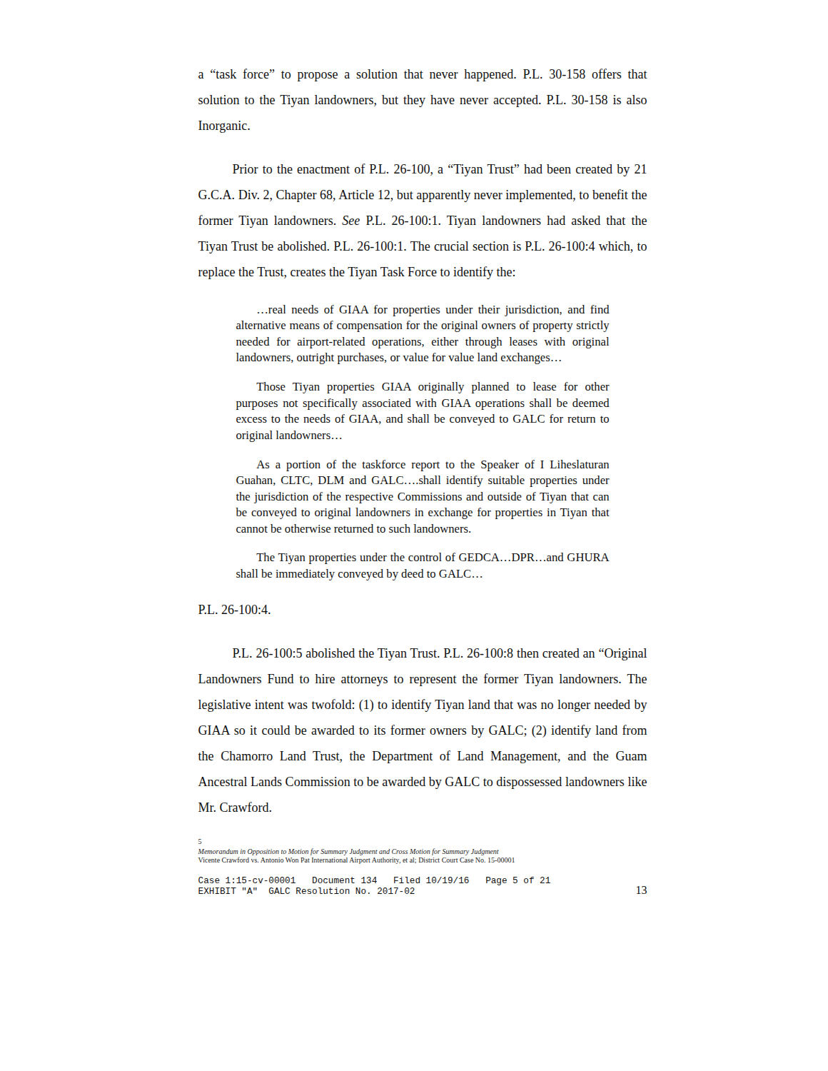a “task force” to propose a solution that never happened. P.L. 30-158 offers that solution to the Tiyan landowners, but they have never accepted. P.L. 30-158 is also Inorganic.
Prior to the enactment of P.L. 26-100, a “Tiyan Trust” had been created by 21 G.C.A. Div. 2, Chapter 68, Article 12, but apparently never implemented, to benefit the former Tiyan landowners. See P.L. 26-100:1. Tiyan landowners had asked that the Tiyan Trust be abolished. P.L. 26-100:1. The crucial section is P.L. 26-100:4 which, to replace the Trust, creates the Tiyan Task Force to identify the:
…real needs of GIAA for properties under their jurisdiction, and find alternative means of compensation for the original owners of property strictly needed for airport-related operations, either through leases with original landowners, outright purchases, or value for value land exchanges…
Those Tiyan properties GIAA originally planned to lease for other purposes not specifically associated with GIAA operations shall be deemed excess to the needs of GIAA, and shall be conveyed to GALC for return to original landowners…
As a portion of the taskforce report to the Speaker of I Liheslaturan Guahan, CLTC, DLM and GALC….shall identify suitable properties under the jurisdiction of the respective Commissions and outside of Tiyan that can be conveyed to original landowners in exchange for properties in Tiyan that cannot be otherwise returned to such landowners.
The Tiyan properties under the control of GEDCA…DPR…and GHURA shall be immediately conveyed by deed to GALC…
P.L. 26-100:4.
P.L. 26-100:5 abolished the Tiyan Trust. P.L. 26-100:8 then created an “Original Landowners Fund to hire attorneys to represent the former Tiyan landowners. The legislative intent was twofold: (1) to identify Tiyan land that was no longer needed by GIAA so it could be awarded to its former owners by GALC; (2) identify land from the Chamorro Land Trust, the Department of Land Management, and the Guam Ancestral Lands Commission to be awarded by GALC to dispossessed landowners like Mr. Crawford.
5 Memorandum in Opposition to Motion for Summary Judgment and Cross Motion for Summary Judgment
Vicente Crawford vs. Antonio Won Pat International Airport Authority, et al; District Court Case No. 15-00001
Case 1:15-cv-00001 Document 134 Filed 10/19/16 Page 5 of 21
EXHIBIT "A" GALC Resolution No. 2017-02
13